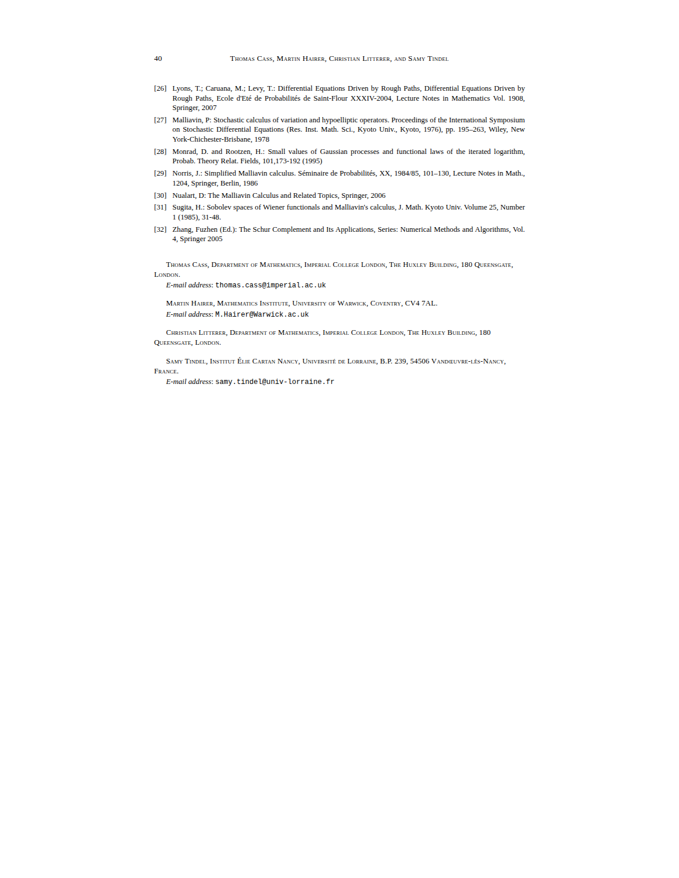40 Thomas Cass, Martin Hairer, Christian Litterer, and Samy Tindel
[26] Lyons, T.; Caruana, M.; Levy, T.: Differential Equations Driven by Rough Paths, Differential Equations Driven by Rough Paths, Ecole d'Eté de Probabilités de Saint-Flour XXXIV-2004, Lecture Notes in Mathematics Vol. 1908, Springer, 2007
[27] Malliavin, P: Stochastic calculus of variation and hypoelliptic operators. Proceedings of the International Symposium on Stochastic Differential Equations (Res. Inst. Math. Sci., Kyoto Univ., Kyoto, 1976), pp. 195–263, Wiley, New York-Chichester-Brisbane, 1978
[28] Monrad, D. and Rootzen, H.: Small values of Gaussian processes and functional laws of the iterated logarithm, Probab. Theory Relat. Fields, 101,173-192 (1995)
[29] Norris, J.: Simplified Malliavin calculus. Séminaire de Probabilités, XX, 1984/85, 101–130, Lecture Notes in Math., 1204, Springer, Berlin, 1986
[30] Nualart, D: The Malliavin Calculus and Related Topics, Springer, 2006
[31] Sugita, H.: Sobolev spaces of Wiener functionals and Malliavin's calculus, J. Math. Kyoto Univ. Volume 25, Number 1 (1985), 31-48.
[32] Zhang, Fuzhen (Ed.): The Schur Complement and Its Applications, Series: Numerical Methods and Algorithms, Vol. 4, Springer 2005
Thomas Cass, Department of Mathematics, Imperial College London, The Huxley Building, 180 Queensgate, London.
E-mail address: thomas.cass@imperial.ac.uk
Martin Hairer, Mathematics Institute, University of Warwick, Coventry, CV4 7AL.
E-mail address: M.Hairer@Warwick.ac.uk
Christian Litterer, Department of Mathematics, Imperial College London, The Huxley Building, 180 Queensgate, London.
Samy Tindel, Institut Élie Cartan Nancy, Université de Lorraine, B.P. 239, 54506 Vandœuvre-lès-Nancy, France.
E-mail address: samy.tindel@univ-lorraine.fr